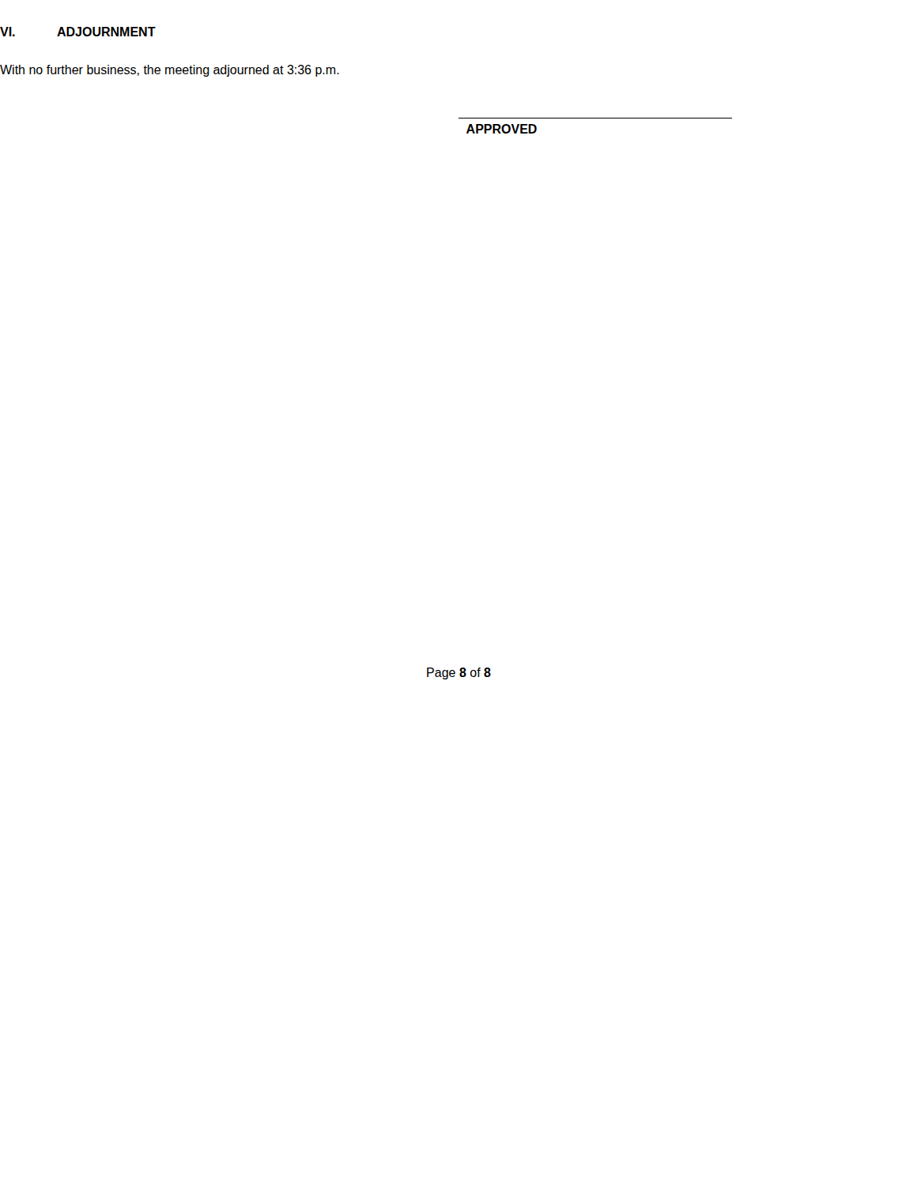VI. ADJOURNMENT
With no further business, the meeting adjourned at 3:36 p.m.
APPROVED
Page 8 of 8